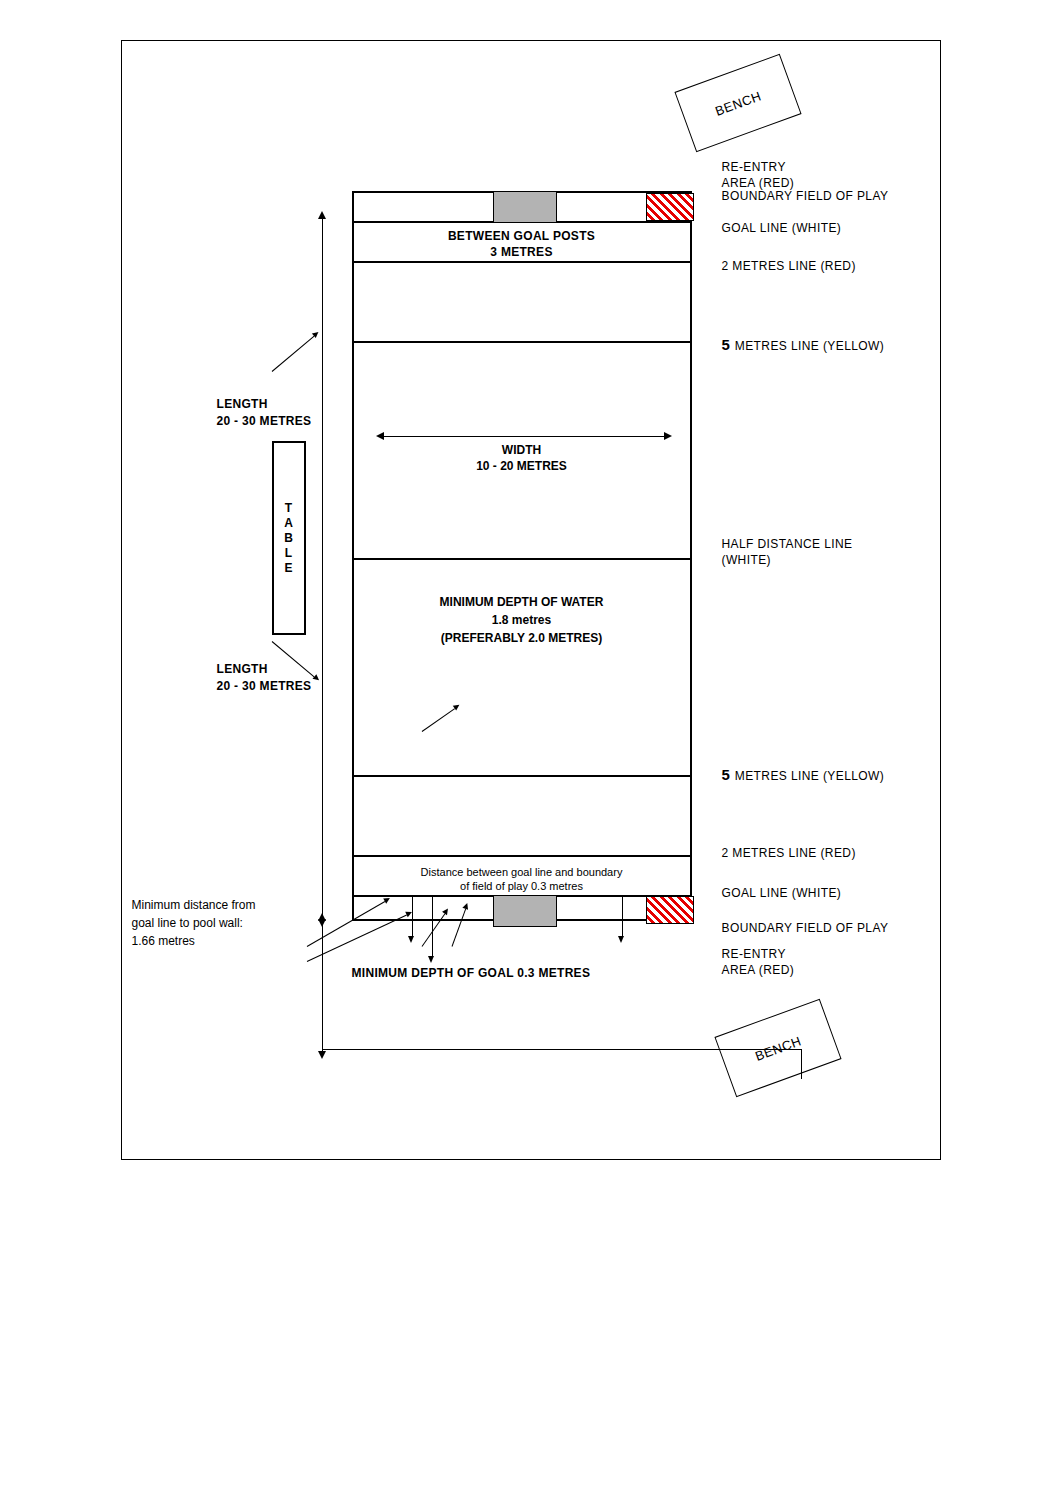BENCH
BENCH
BETWEEN GOAL POSTS 3 METRES
WIDTH 10 - 20 METRES
MINIMUM DEPTH OF WATER
1.8 metres
(PREFERABLY 2.0 METRES)
Distance between goal line and boundary
of field of play 0.3 metres
RE-ENTRY
AREA (RED)
BOUNDARY FIELD OF PLAY
GOAL LINE (WHITE)
2 METRES LINE (RED)
5 METRES LINE (YELLOW)
HALF DISTANCE LINE
(WHITE)
5 METRES LINE (YELLOW)
2 METRES LINE (RED)
GOAL LINE (WHITE)
BOUNDARY FIELD OF PLAY
RE-ENTRY
AREA (RED)
LENGTH
20 - 30 METRES
LENGTH
20 - 30 METRES
Minimum distance from
goal line to pool wall:
1.66 metres
MINIMUM DEPTH OF GOAL 0.3 METRES
TABLE